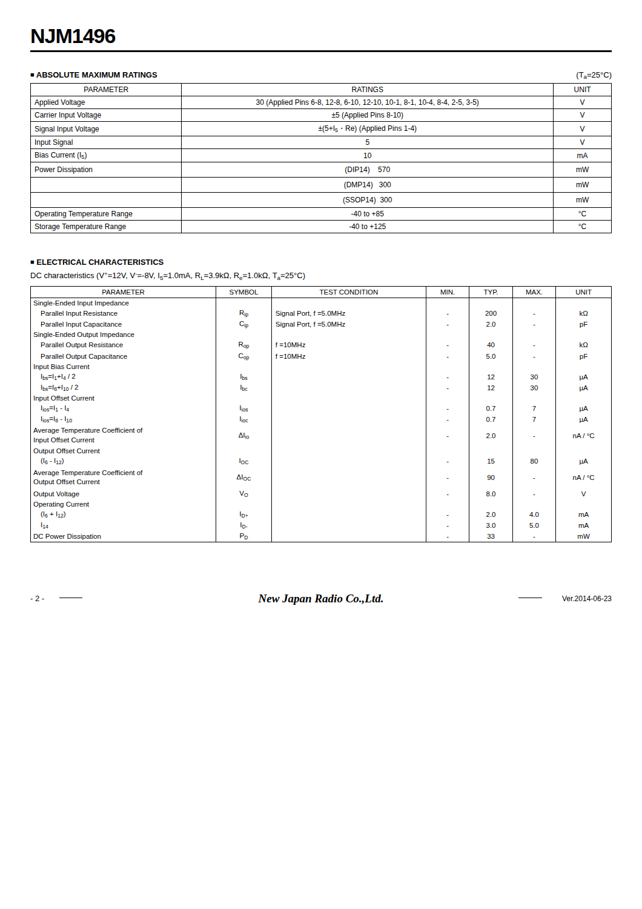NJM1496
■ ABSOLUTE MAXIMUM RATINGS (Ta=25°C)
| PARAMETER | RATINGS | UNIT |
| --- | --- | --- |
| Applied Voltage | 30 (Applied Pins 6-8, 12-8, 6-10, 12-10, 10-1, 8-1, 10-4, 8-4, 2-5, 3-5) | V |
| Carrier Input Voltage | ±5 (Applied Pins 8-10) | V |
| Signal Input Voltage | ±(5+I 5 ・Re) (Applied Pins 1-4) | V |
| Input Signal | 5 | V |
| Bias Current (I 5 ) | 10 | mA |
| Power Dissipation | (DIP14) 570 | mW |
| | (DMP14) 300 | mW |
| | (SSOP14) 300 | mW |
| Operating Temperature Range | -40 to +85 | °C |
| Storage Temperature Range | -40 to +125 | °C |
■ ELECTRICAL CHARACTERISTICS
DC characteristics (V+=12V, V-=-8V, I5=1.0mA, RL=3.9kΩ, Re=1.0kΩ, Ta=25°C)
| PARAMETER | SYMBOL | TEST CONDITION | MIN. | TYP. | MAX. | UNIT |
| --- | --- | --- | --- | --- | --- | --- |
| Single-Ended Input Impedance | | | | | | |
| Parallel Input Resistance | R ip | Signal Port, f =5.0MHz | - | 200 | - | kΩ |
| Parallel Input Capacitance | C ip | Signal Port, f =5.0MHz | - | 2.0 | - | pF |
| Single-Ended Output Impedance | | | | | | |
| Parallel Output Resistance | R op | f =10MHz | - | 40 | - | kΩ |
| Parallel Output Capacitance | C op | f =10MHz | - | 5.0 | - | pF |
| Input Bias Current | | | | | | |
| I bs =I 1 +I 4 / 2 | I bs | | - | 12 | 30 | µA |
| I bs =I 8 +I 10 / 2 | I bc | | - | 12 | 30 | µA |
| Input Offset Current | | | | | | |
| I ios =I 1 - I 4 | I ios | | - | 0.7 | 7 | µA |
| I ios =I 8 - I 10 | I ioc | | - | 0.7 | 7 | µA |
| Average Temperature Coefficient of Input Offset Current | ΔI io | | - | 2.0 | - | nA / °C |
| Output Offset Current | | | | | | |
| (I 6 - I 12 ) | I OC | | - | 15 | 80 | µA |
| Average Temperature Coefficient of Output Offset Current | ΔI OC | | - | 90 | - | nA / °C |
| Output Voltage | V O | | - | 8.0 | - | V |
| Operating Current | | | | | | |
| (I 6 + I 12 ) | I D+ | | - | 2.0 | 4.0 | mA |
| I 14 | I D- | | - | 3.0 | 5.0 | mA |
| DC Power Dissipation | P D | | - | 33 | - | mW |
- 2 -
New Japan Radio Co.,Ltd.
Ver.2014-06-23